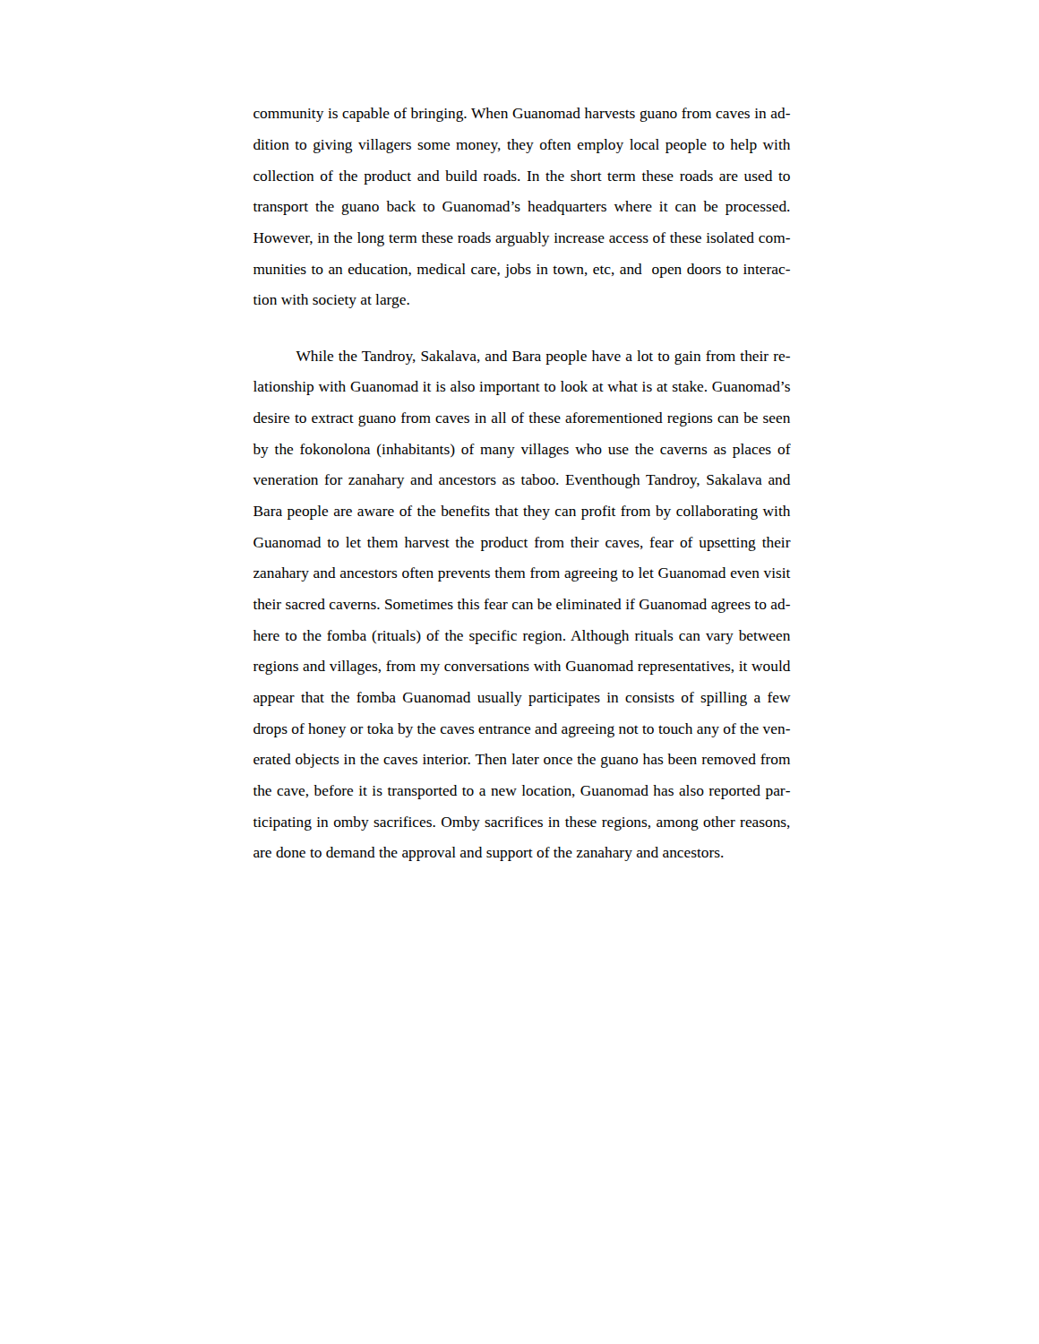community is capable of bringing. When Guanomad harvests guano from caves in addition to giving villagers some money, they often employ local people to help with collection of the product and build roads. In the short term these roads are used to transport the guano back to Guanomad’s headquarters where it can be processed. However, in the long term these roads arguably increase access of these isolated communities to an education, medical care, jobs in town, etc, and open doors to interaction with society at large.
While the Tandroy, Sakalava, and Bara people have a lot to gain from their relationship with Guanomad it is also important to look at what is at stake. Guanomad’s desire to extract guano from caves in all of these aforementioned regions can be seen by the fokonolona (inhabitants) of many villages who use the caverns as places of veneration for zanahary and ancestors as taboo. Eventhough Tandroy, Sakalava and Bara people are aware of the benefits that they can profit from by collaborating with Guanomad to let them harvest the product from their caves, fear of upsetting their zanahary and ancestors often prevents them from agreeing to let Guanomad even visit their sacred caverns. Sometimes this fear can be eliminated if Guanomad agrees to adhere to the fomba (rituals) of the specific region. Although rituals can vary between regions and villages, from my conversations with Guanomad representatives, it would appear that the fomba Guanomad usually participates in consists of spilling a few drops of honey or toka by the caves entrance and agreeing not to touch any of the venerated objects in the caves interior. Then later once the guano has been removed from the cave, before it is transported to a new location, Guanomad has also reported participating in omby sacrifices. Omby sacrifices in these regions, among other reasons, are done to demand the approval and support of the zanahary and ancestors.